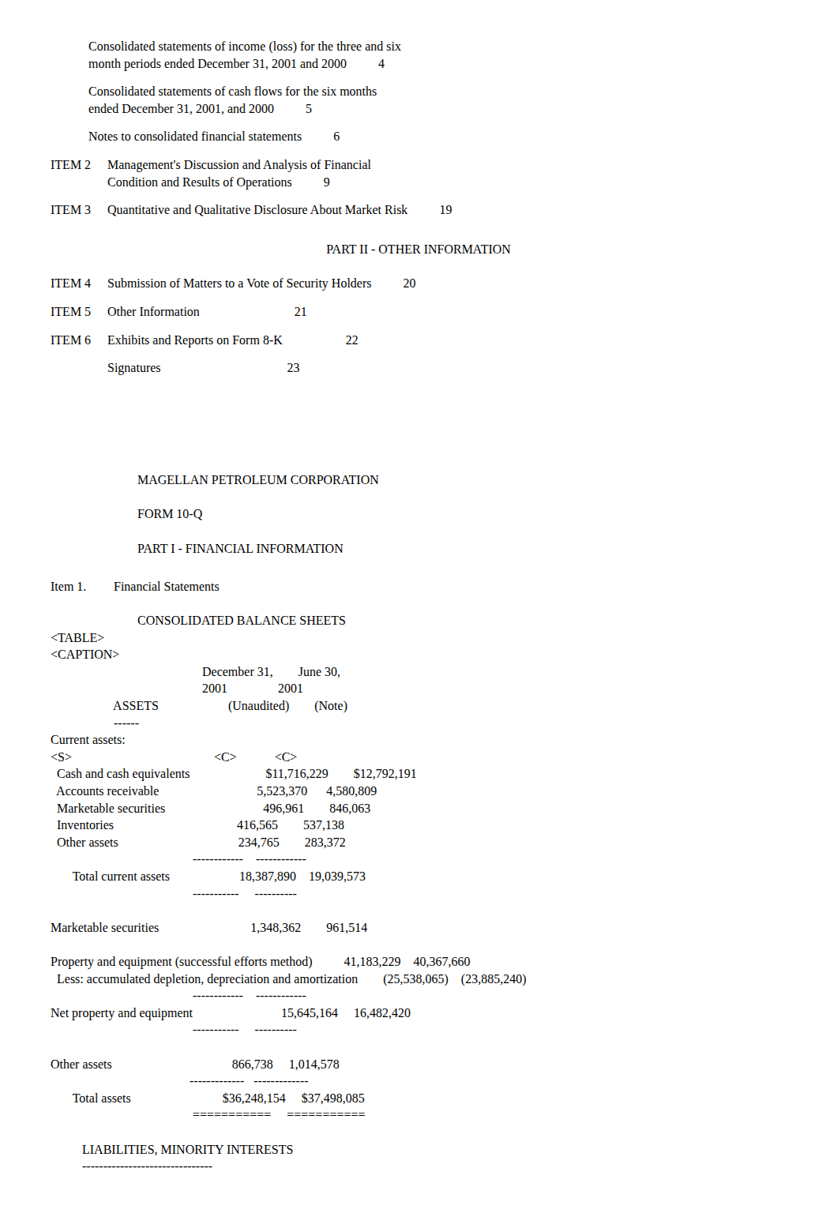Consolidated statements of income (loss) for the three and six month periods ended December 31, 2001 and 20004
Consolidated statements of cash flows for the six months ended December 31, 2001, and 20005
Notes to consolidated financial statements6
ITEM 2
Management's Discussion and Analysis of Financial
Condition and Results of Operations9
ITEM 3
Quantitative and Qualitative Disclosure About Market Risk19
PART II - OTHER INFORMATION
ITEM 4
Submission of Matters to a Vote of Security Holders20
ITEM 5
Other Information21
ITEM 6
Exhibits and Reports on Form 8-K22
Signatures23
MAGELLAN PETROLEUM CORPORATION
FORM 10-Q
PART I - FINANCIAL INFORMATION
Item 1. Financial Statements
CONSOLIDATED BALANCE SHEETS
<TABLE>
<CAPTION>
                                                December 31,        June 30,
                                                2001                2001
                    ASSETS                      (Unaudited)        (Note)
                    ------
Current assets:
<S>                                             <C>            <C>
  Cash and cash equivalents                        $11,716,229        $12,792,191
  Accounts receivable                               5,523,370      4,580,809
  Marketable securities                               496,961        846,063
  Inventories                                       416,565        537,138
  Other assets                                      234,765        283,372
                                             ------------    ------------
       Total current assets                      18,387,890    19,039,573
                                             -----------     ----------

Marketable securities                             1,348,362        961,514

Property and equipment (successful efforts method)          41,183,229    40,367,660
  Less: accumulated depletion, depreciation and amortization        (25,538,065)    (23,885,240)
                                             ------------    ------------
Net property and equipment                            15,645,164     16,482,420
                                             -----------     ----------

Other assets                                      866,738     1,014,578
                                            -------------   -------------
       Total assets                             $36,248,154     $37,498,085
                                             ===========     ===========

          LIABILITIES, MINORITY INTERESTS
          -------------------------------